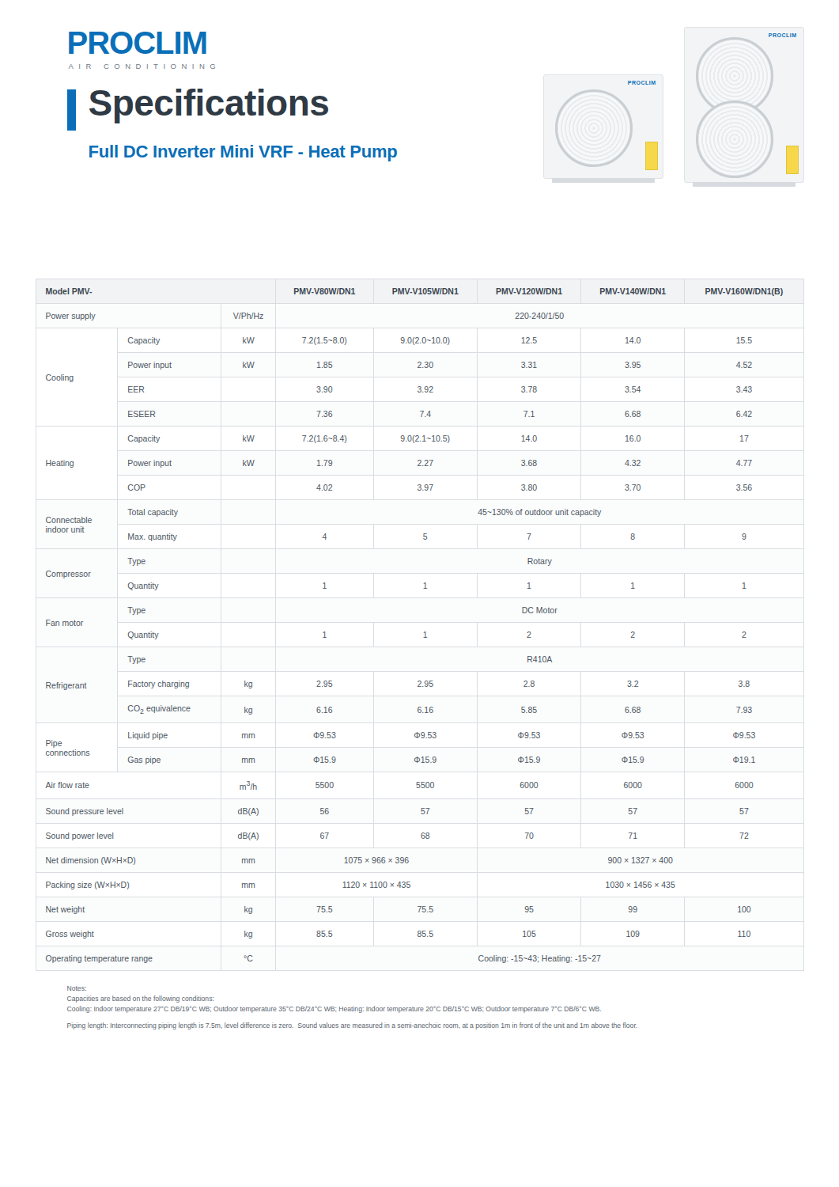PROCLIM
AIR CONDITIONING
PROCLIM
PROCLIM
Specifications
Full DC Inverter Mini VRF - Heat Pump
| Model PMV- | PMV-V80W/DN1 | PMV-V105W/DN1 | PMV-V120W/DN1 | PMV-V140W/DN1 | PMV-V160W/DN1(B) |
| --- | --- | --- | --- | --- | --- |
| Power supply | V/Ph/Hz | 220-240/1/50 |
| Cooling | Capacity | kW | 7.2(1.5~8.0) | 9.0(2.0~10.0) | 12.5 | 14.0 | 15.5 |
| Power input | kW | 1.85 | 2.30 | 3.31 | 3.95 | 4.52 |
| EER | | 3.90 | 3.92 | 3.78 | 3.54 | 3.43 |
| ESEER | | 7.36 | 7.4 | 7.1 | 6.68 | 6.42 |
| Heating | Capacity | kW | 7.2(1.6~8.4) | 9.0(2.1~10.5) | 14.0 | 16.0 | 17 |
| Power input | kW | 1.79 | 2.27 | 3.68 | 4.32 | 4.77 |
| COP | | 4.02 | 3.97 | 3.80 | 3.70 | 3.56 |
| Connectable indoor unit | Total capacity | | 45~130% of outdoor unit capacity |
| Max. quantity | | 4 | 5 | 7 | 8 | 9 |
| Compressor | Type | | Rotary |
| Quantity | | 1 | 1 | 1 | 1 | 1 |
| Fan motor | Type | | DC Motor |
| Quantity | | 1 | 1 | 2 | 2 | 2 |
| Refrigerant | Type | | R410A |
| Factory charging | kg | 2.95 | 2.95 | 2.8 | 3.2 | 3.8 |
| CO 2 equivalence | kg | 6.16 | 6.16 | 5.85 | 6.68 | 7.93 |
| Pipe connections | Liquid pipe | mm | Φ9.53 | Φ9.53 | Φ9.53 | Φ9.53 | Φ9.53 |
| Gas pipe | mm | Φ15.9 | Φ15.9 | Φ15.9 | Φ15.9 | Φ19.1 |
| Air flow rate | m 3 /h | 5500 | 5500 | 6000 | 6000 | 6000 |
| Sound pressure level | dB(A) | 56 | 57 | 57 | 57 | 57 |
| Sound power level | dB(A) | 67 | 68 | 70 | 71 | 72 |
| Net dimension (W×H×D) | mm | 1075 × 966 × 396 | 900 × 1327 × 400 |
| Packing size (W×H×D) | mm | 1120 × 1100 × 435 | 1030 × 1456 × 435 |
| Net weight | kg | 75.5 | 75.5 | 95 | 99 | 100 |
| Gross weight | kg | 85.5 | 85.5 | 105 | 109 | 110 |
| Operating temperature range | °C | Cooling: -15~43; Heating: -15~27 |
Notes:
Capacities are based on the following conditions:
Cooling: Indoor temperature 27°C DB/19°C WB; Outdoor temperature 35°C DB/24°C WB; Heating: Indoor temperature 20°C DB/15°C WB; Outdoor temperature 7°C DB/6°C WB.
Piping length: Interconnecting piping length is 7.5m, level difference is zero. Sound values are measured in a semi-anechoic room, at a position 1m in front of the unit and 1m above the floor.